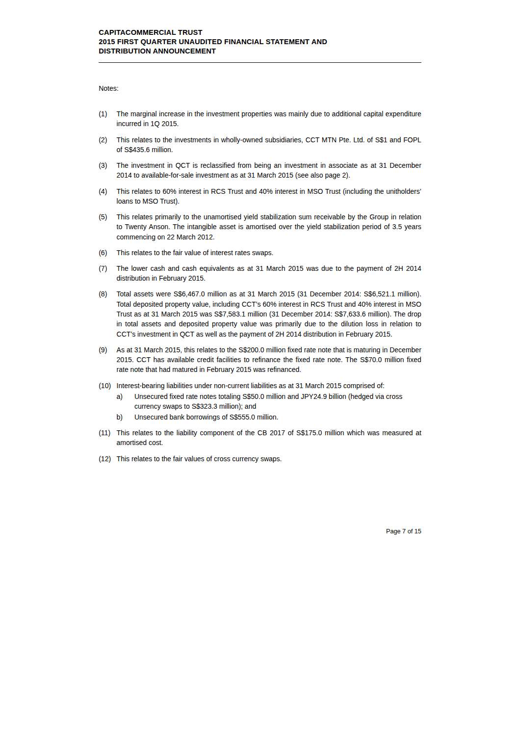CAPITACOMMERCIAL TRUST
2015 FIRST QUARTER UNAUDITED FINANCIAL STATEMENT AND
DISTRIBUTION ANNOUNCEMENT
Notes:
(1) The marginal increase in the investment properties was mainly due to additional capital expenditure incurred in 1Q 2015.
(2) This relates to the investments in wholly-owned subsidiaries, CCT MTN Pte. Ltd. of S$1 and FOPL of S$435.6 million.
(3) The investment in QCT is reclassified from being an investment in associate as at 31 December 2014 to available-for-sale investment as at 31 March 2015 (see also page 2).
(4) This relates to 60% interest in RCS Trust and 40% interest in MSO Trust (including the unitholders’ loans to MSO Trust).
(5) This relates primarily to the unamortised yield stabilization sum receivable by the Group in relation to Twenty Anson. The intangible asset is amortised over the yield stabilization period of 3.5 years commencing on 22 March 2012.
(6) This relates to the fair value of interest rates swaps.
(7) The lower cash and cash equivalents as at 31 March 2015 was due to the payment of 2H 2014 distribution in February 2015.
(8) Total assets were S$6,467.0 million as at 31 March 2015 (31 December 2014: S$6,521.1 million). Total deposited property value, including CCT’s 60% interest in RCS Trust and 40% interest in MSO Trust as at 31 March 2015 was S$7,583.1 million (31 December 2014: S$7,633.6 million). The drop in total assets and deposited property value was primarily due to the dilution loss in relation to CCT’s investment in QCT as well as the payment of 2H 2014 distribution in February 2015.
(9) As at 31 March 2015, this relates to the S$200.0 million fixed rate note that is maturing in December 2015. CCT has available credit facilities to refinance the fixed rate note. The S$70.0 million fixed rate note that had matured in February 2015 was refinanced.
(10) Interest-bearing liabilities under non-current liabilities as at 31 March 2015 comprised of:
a) Unsecured fixed rate notes totaling S$50.0 million and JPY24.9 billion (hedged via cross currency swaps to S$323.3 million); and
b) Unsecured bank borrowings of S$555.0 million.
(11) This relates to the liability component of the CB 2017 of S$175.0 million which was measured at amortised cost.
(12) This relates to the fair values of cross currency swaps.
Page 7 of 15